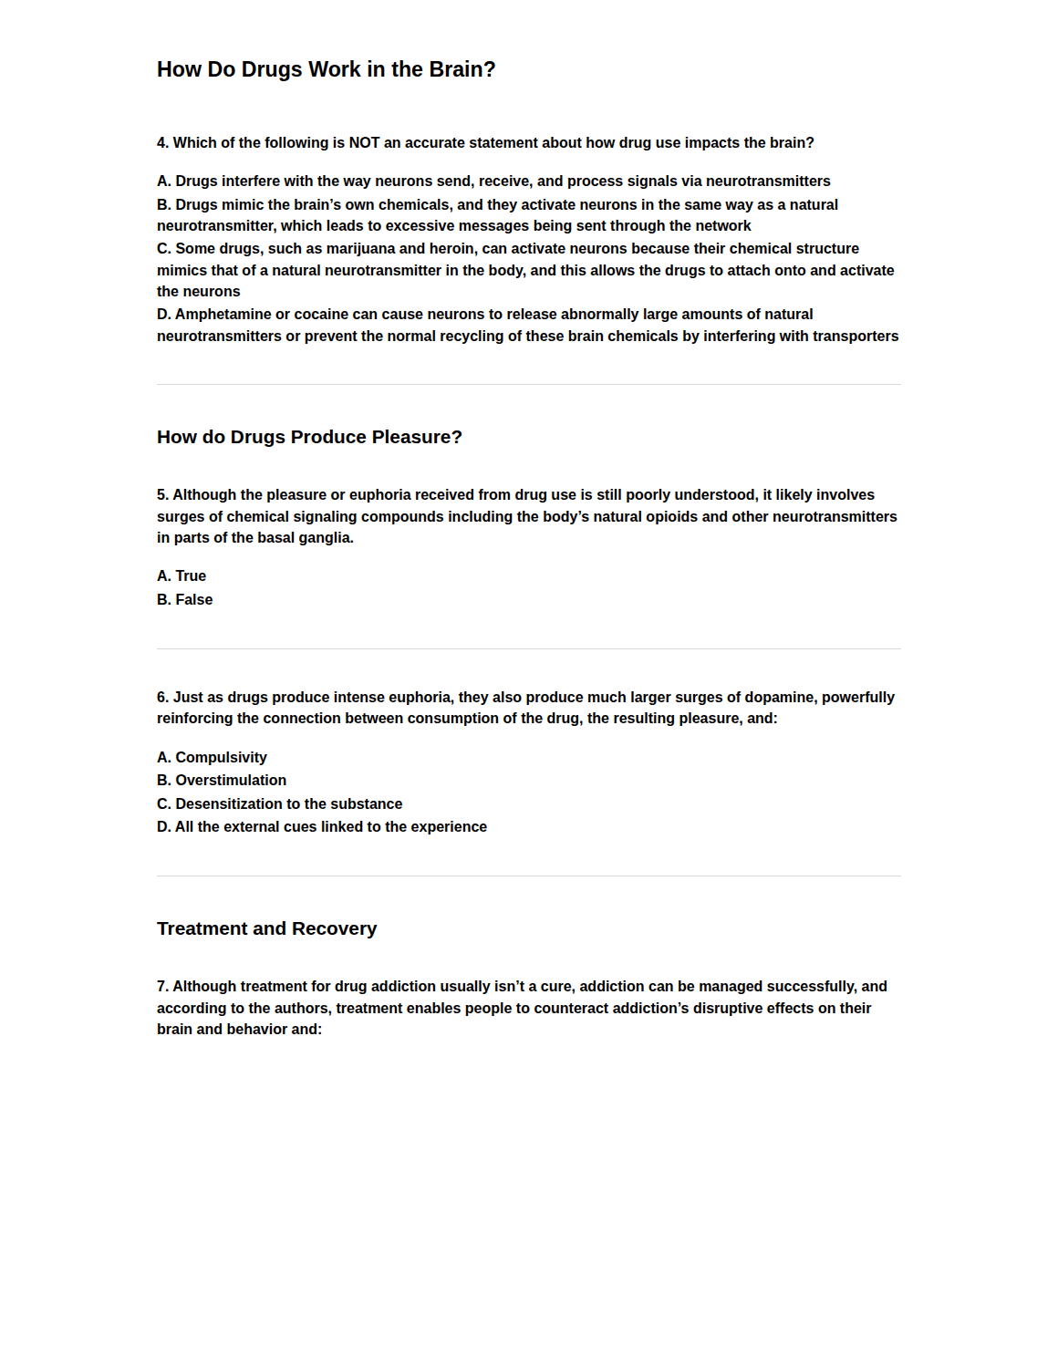How Do Drugs Work in the Brain?
4. Which of the following is NOT an accurate statement about how drug use impacts the brain?
A. Drugs interfere with the way neurons send, receive, and process signals via neurotransmitters
B. Drugs mimic the brain’s own chemicals, and they activate neurons in the same way as a natural neurotransmitter, which leads to excessive messages being sent through the network
C. Some drugs, such as marijuana and heroin, can activate neurons because their chemical structure mimics that of a natural neurotransmitter in the body, and this allows the drugs to attach onto and activate the neurons
D. Amphetamine or cocaine can cause neurons to release abnormally large amounts of natural neurotransmitters or prevent the normal recycling of these brain chemicals by interfering with transporters
How do Drugs Produce Pleasure?
5. Although the pleasure or euphoria received from drug use is still poorly understood, it likely involves surges of chemical signaling compounds including the body’s natural opioids and other neurotransmitters in parts of the basal ganglia.
A. True
B. False
6. Just as drugs produce intense euphoria, they also produce much larger surges of dopamine, powerfully reinforcing the connection between consumption of the drug, the resulting pleasure, and:
A. Compulsivity
B. Overstimulation
C. Desensitization to the substance
D. All the external cues linked to the experience
Treatment and Recovery
7. Although treatment for drug addiction usually isn’t a cure, addiction can be managed successfully, and according to the authors, treatment enables people to counteract addiction’s disruptive effects on their brain and behavior and: